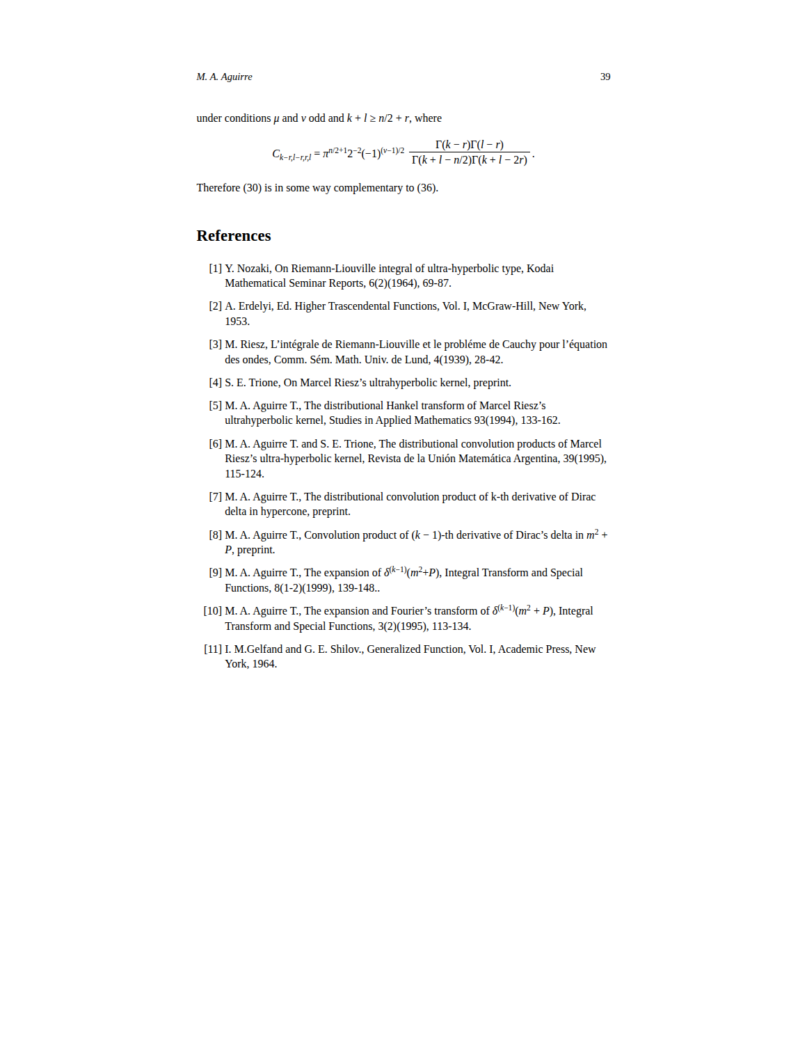M. A. Aguirre 39
under conditions μ and ν odd and k + l ≥ n/2 + r, where
Ck−r,l−r,r,l = πn/2+12−2(−1)(ν−1)/2 Γ(k − r)Γ(l − r) Γ(k + l − n/2)Γ(k + l − 2r) .
Therefore (30) is in some way complementary to (36).
References
[1] Y. Nozaki, On Riemann-Liouville integral of ultra-hyperbolic type, Kodai Mathematical Seminar Reports, 6(2)(1964), 69-87.
[2] A. Erdelyi, Ed. Higher Trascendental Functions, Vol. I, McGraw-Hill, New York, 1953.
[3] M. Riesz, L’intégrale de Riemann-Liouville et le probléme de Cauchy pour l’équation des ondes, Comm. Sém. Math. Univ. de Lund, 4(1939), 28-42.
[4] S. E. Trione, On Marcel Riesz’s ultrahyperbolic kernel, preprint.
[5] M. A. Aguirre T., The distributional Hankel transform of Marcel Riesz’s ultrahyperbolic kernel, Studies in Applied Mathematics 93(1994), 133-162.
[6] M. A. Aguirre T. and S. E. Trione, The distributional convolution products of Marcel Riesz’s ultra-hyperbolic kernel, Revista de la Unión Matemática Argentina, 39(1995), 115-124.
[7] M. A. Aguirre T., The distributional convolution product of k-th derivative of Dirac delta in hypercone, preprint.
[8] M. A. Aguirre T., Convolution product of (k − 1)-th derivative of Dirac’s delta in m2 + P, preprint.
[9] M. A. Aguirre T., The expansion of δ(k−1)(m2+P), Integral Transform and Special Functions, 8(1-2)(1999), 139-148..
[10] M. A. Aguirre T., The expansion and Fourier’s transform of δ(k−1)(m2 + P), Integral Transform and Special Functions, 3(2)(1995), 113-134.
[11] I. M.Gelfand and G. E. Shilov., Generalized Function, Vol. I, Academic Press, New York, 1964.